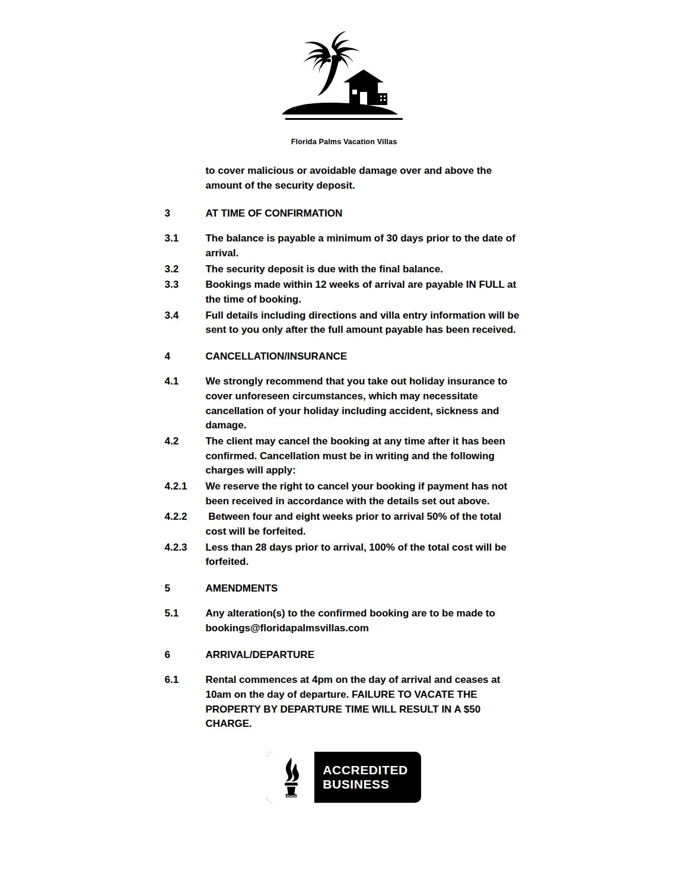Florida Palms Vacation Villas
to cover malicious or avoidable damage over and above the amount of the security deposit.
3 AT TIME OF CONFIRMATION
3.1 The balance is payable a minimum of 30 days prior to the date of arrival.
3.2 The security deposit is due with the final balance.
3.3 Bookings made within 12 weeks of arrival are payable IN FULL at the time of booking.
3.4 Full details including directions and villa entry information will be sent to you only after the full amount payable has been received.
4 CANCELLATION/INSURANCE
4.1 We strongly recommend that you take out holiday insurance to cover unforeseen circumstances, which may necessitate cancellation of your holiday including accident, sickness and damage.
4.2 The client may cancel the booking at any time after it has been confirmed. Cancellation must be in writing and the following charges will apply:
4.2.1 We reserve the right to cancel your booking if payment has not been received in accordance with the details set out above.
4.2.2 Between four and eight weeks prior to arrival 50% of the total cost will be forfeited.
4.2.3 Less than 28 days prior to arrival, 100% of the total cost will be forfeited.
5 AMENDMENTS
5.1 Any alteration(s) to the confirmed booking are to be made to bookings@floridapalmsvillas.com
6 ARRIVAL/DEPARTURE
6.1 Rental commences at 4pm on the day of arrival and ceases at 10am on the day of departure. FAILURE TO VACATE THE PROPERTY BY DEPARTURE TIME WILL RESULT IN A $50 CHARGE.
BBB
ACCREDITED BUSINESS